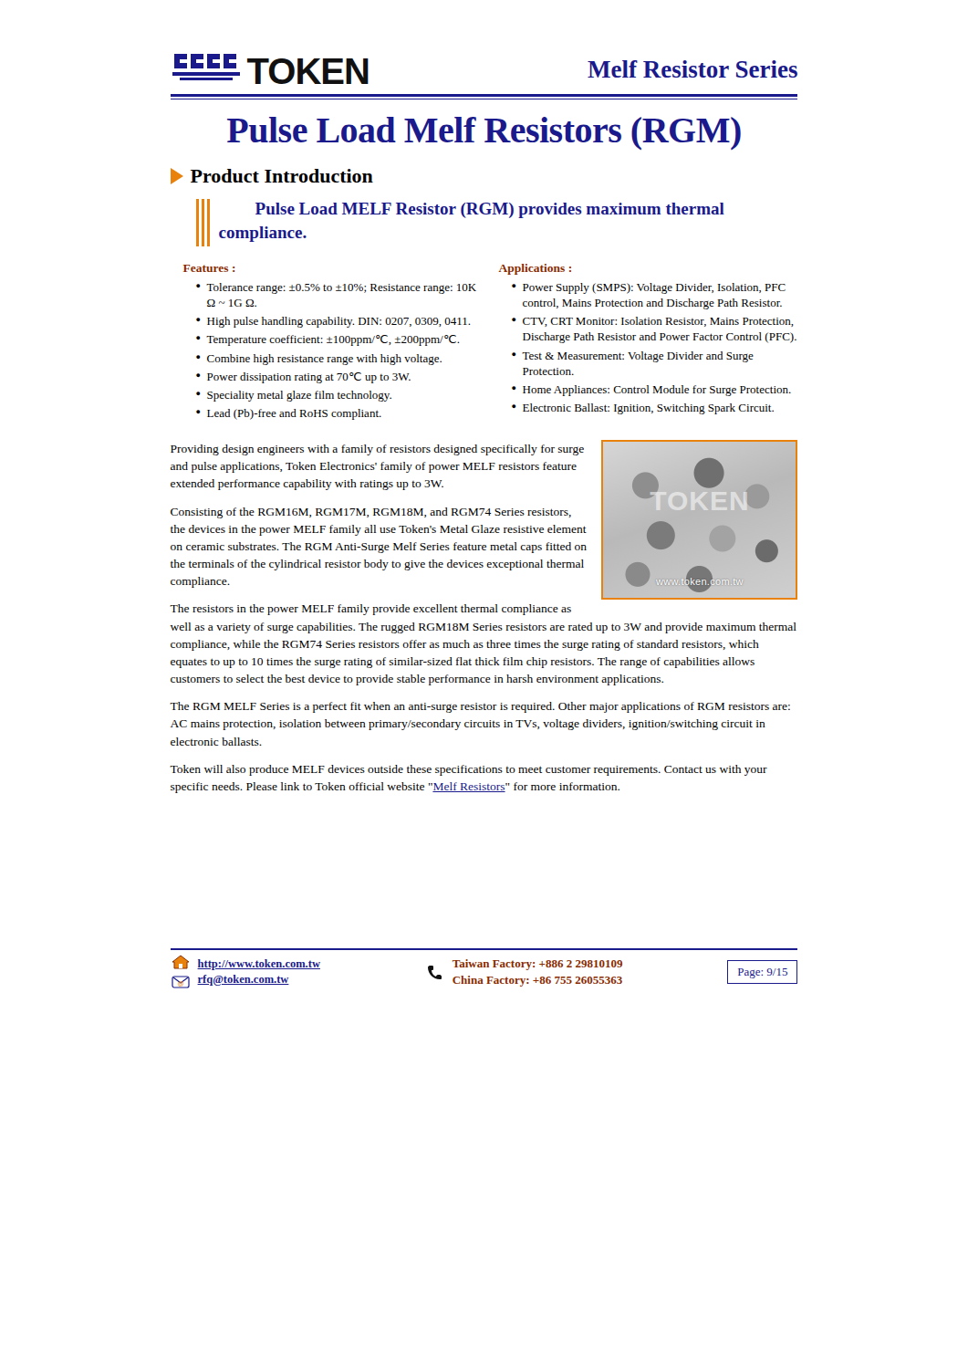TOKEN
Melf Resistor Series
Pulse Load Melf Resistors (RGM)
Product Introduction
Pulse Load MELF Resistor (RGM) provides maximum thermal compliance.
Features :
Tolerance range: ±0.5% to ±10%; Resistance range: 10K Ω ~ 1G Ω.
High pulse handling capability. DIN: 0207, 0309, 0411.
Temperature coefficient: ±100ppm/℃, ±200ppm/℃.
Combine high resistance range with high voltage.
Power dissipation rating at 70℃ up to 3W.
Speciality metal glaze film technology.
Lead (Pb)-free and RoHS compliant.
Applications :
Power Supply (SMPS): Voltage Divider, Isolation, PFC control, Mains Protection and Discharge Path Resistor.
CTV, CRT Monitor: Isolation Resistor, Mains Protection, Discharge Path Resistor and Power Factor Control (PFC).
Test & Measurement: Voltage Divider and Surge Protection.
Home Appliances: Control Module for Surge Protection.
Electronic Ballast: Ignition, Switching Spark Circuit.
TOKEN
www.token.com.tw
Providing design engineers with a family of resistors designed specifically for surge and pulse applications, Token Electronics' family of power MELF resistors feature extended performance capability with ratings up to 3W.
Consisting of the RGM16M, RGM17M, RGM18M, and RGM74 Series resistors, the devices in the power MELF family all use Token's Metal Glaze resistive element on ceramic substrates. The RGM Anti-Surge Melf Series feature metal caps fitted on the terminals of the cylindrical resistor body to give the devices exceptional thermal compliance.
The resistors in the power MELF family provide excellent thermal compliance as well as a variety of surge capabilities. The rugged RGM18M Series resistors are rated up to 3W and provide maximum thermal compliance, while the RGM74 Series resistors offer as much as three times the surge rating of standard resistors, which equates to up to 10 times the surge rating of similar-sized flat thick film chip resistors. The range of capabilities allows customers to select the best device to provide stable performance in harsh environment applications.
The RGM MELF Series is a perfect fit when an anti-surge resistor is required. Other major applications of RGM resistors are: AC mains protection, isolation between primary/secondary circuits in TVs, voltage dividers, ignition/switching circuit in electronic ballasts.
Token will also produce MELF devices outside these specifications to meet customer requirements. Contact us with your specific needs. Please link to Token official website "Melf Resistors" for more information.
@
http://www.token.com.tw rfq@token.com.tw
Taiwan Factory: +886 2 29810109
China Factory: +86 755 26055363
Page: 9/15